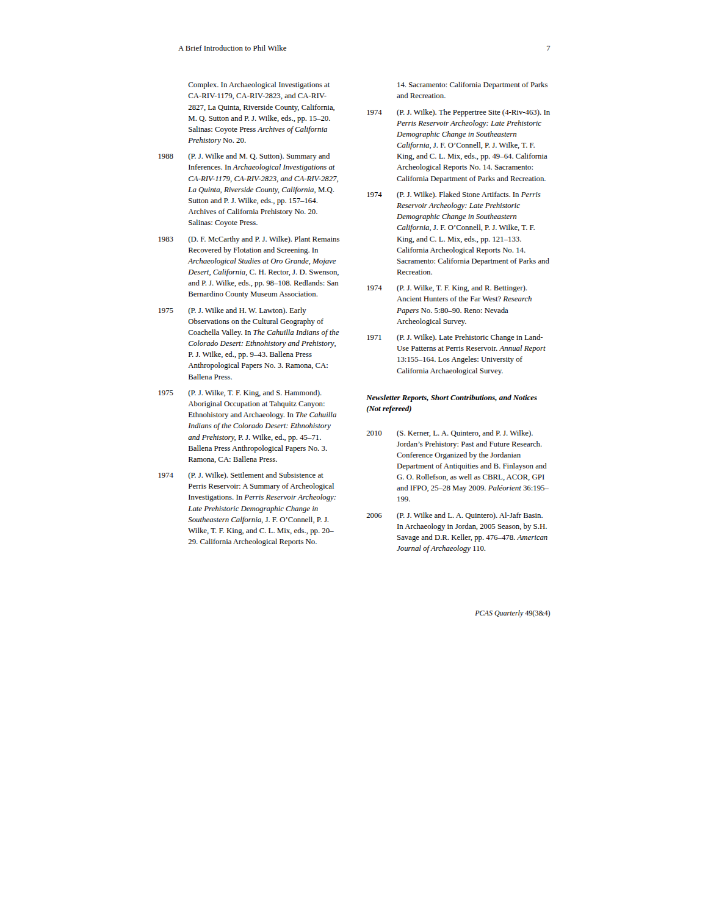A Brief Introduction to Phil Wilke
7
Complex. In Archaeological Investigations at CA-RIV-1179, CA-RIV-2823, and CA-RIV-2827, La Quinta, Riverside County, California, M. Q. Sutton and P. J. Wilke, eds., pp. 15–20. Salinas: Coyote Press Archives of California Prehistory No. 20.
1988
(P. J. Wilke and M. Q. Sutton). Summary and Inferences. In Archaeological Investigations at CA-RIV-1179, CA-RIV-2823, and CA-RIV-2827, La Quinta, Riverside County, California, M.Q. Sutton and P. J. Wilke, eds., pp. 157–164. Archives of California Prehistory No. 20. Salinas: Coyote Press.
1983
(D. F. McCarthy and P. J. Wilke). Plant Remains Recovered by Flotation and Screening. In Archaeological Studies at Oro Grande, Mojave Desert, California, C. H. Rector, J. D. Swenson, and P. J. Wilke, eds., pp. 98–108. Redlands: San Bernardino County Museum Association.
1975
(P. J. Wilke and H. W. Lawton). Early Observations on the Cultural Geography of Coachella Valley. In The Cahuilla Indians of the Colorado Desert: Ethnohistory and Prehistory, P. J. Wilke, ed., pp. 9–43. Ballena Press Anthropological Papers No. 3. Ramona, CA: Ballena Press.
1975
(P. J. Wilke, T. F. King, and S. Hammond). Aboriginal Occupation at Tahquitz Canyon: Ethnohistory and Archaeology. In The Cahuilla Indians of the Colorado Desert: Ethnohistory and Prehistory, P. J. Wilke, ed., pp. 45–71. Ballena Press Anthropological Papers No. 3. Ramona, CA: Ballena Press.
1974
(P. J. Wilke). Settlement and Subsistence at Perris Reservoir: A Summary of Archeological Investigations. In Perris Reservoir Archeology: Late Prehistoric Demographic Change in Southeastern Calfornia, J. F. O’Connell, P. J. Wilke, T. F. King, and C. L. Mix, eds., pp. 20–29. California Archeological Reports No.
14. Sacramento: California Department of Parks and Recreation.
1974
(P. J. Wilke). The Peppertree Site (4-Riv-463). In Perris Reservoir Archeology: Late Prehistoric Demographic Change in Southeastern California, J. F. O’Connell, P. J. Wilke, T. F. King, and C. L. Mix, eds., pp. 49–64. California Archeological Reports No. 14. Sacramento: California Department of Parks and Recreation.
1974
(P. J. Wilke). Flaked Stone Artifacts. In Perris Reservoir Archeology: Late Prehistoric Demographic Change in Southeastern California, J. F. O’Connell, P. J. Wilke, T. F. King, and C. L. Mix, eds., pp. 121–133. California Archeological Reports No. 14. Sacramento: California Department of Parks and Recreation.
1974
(P. J. Wilke, T. F. King, and R. Bettinger). Ancient Hunters of the Far West? Research Papers No. 5:80–90. Reno: Nevada Archeological Survey.
1971
(P. J. Wilke). Late Prehistoric Change in Land-Use Patterns at Perris Reservoir. Annual Report 13:155–164. Los Angeles: University of California Archaeological Survey.
Newsletter Reports, Short Contributions, and Notices (Not refereed)
2010
(S. Kerner, L. A. Quintero, and P. J. Wilke). Jordan’s Prehistory: Past and Future Research. Conference Organized by the Jordanian Department of Antiquities and B. Finlayson and G. O. Rollefson, as well as CBRL, ACOR, GPI and IFPO, 25–28 May 2009. Paléorient 36:195–199.
2006
(P. J. Wilke and L. A. Quintero). Al-Jafr Basin. In Archaeology in Jordan, 2005 Season, by S.H. Savage and D.R. Keller, pp. 476–478. American Journal of Archaeology 110.
PCAS Quarterly 49(3&4)